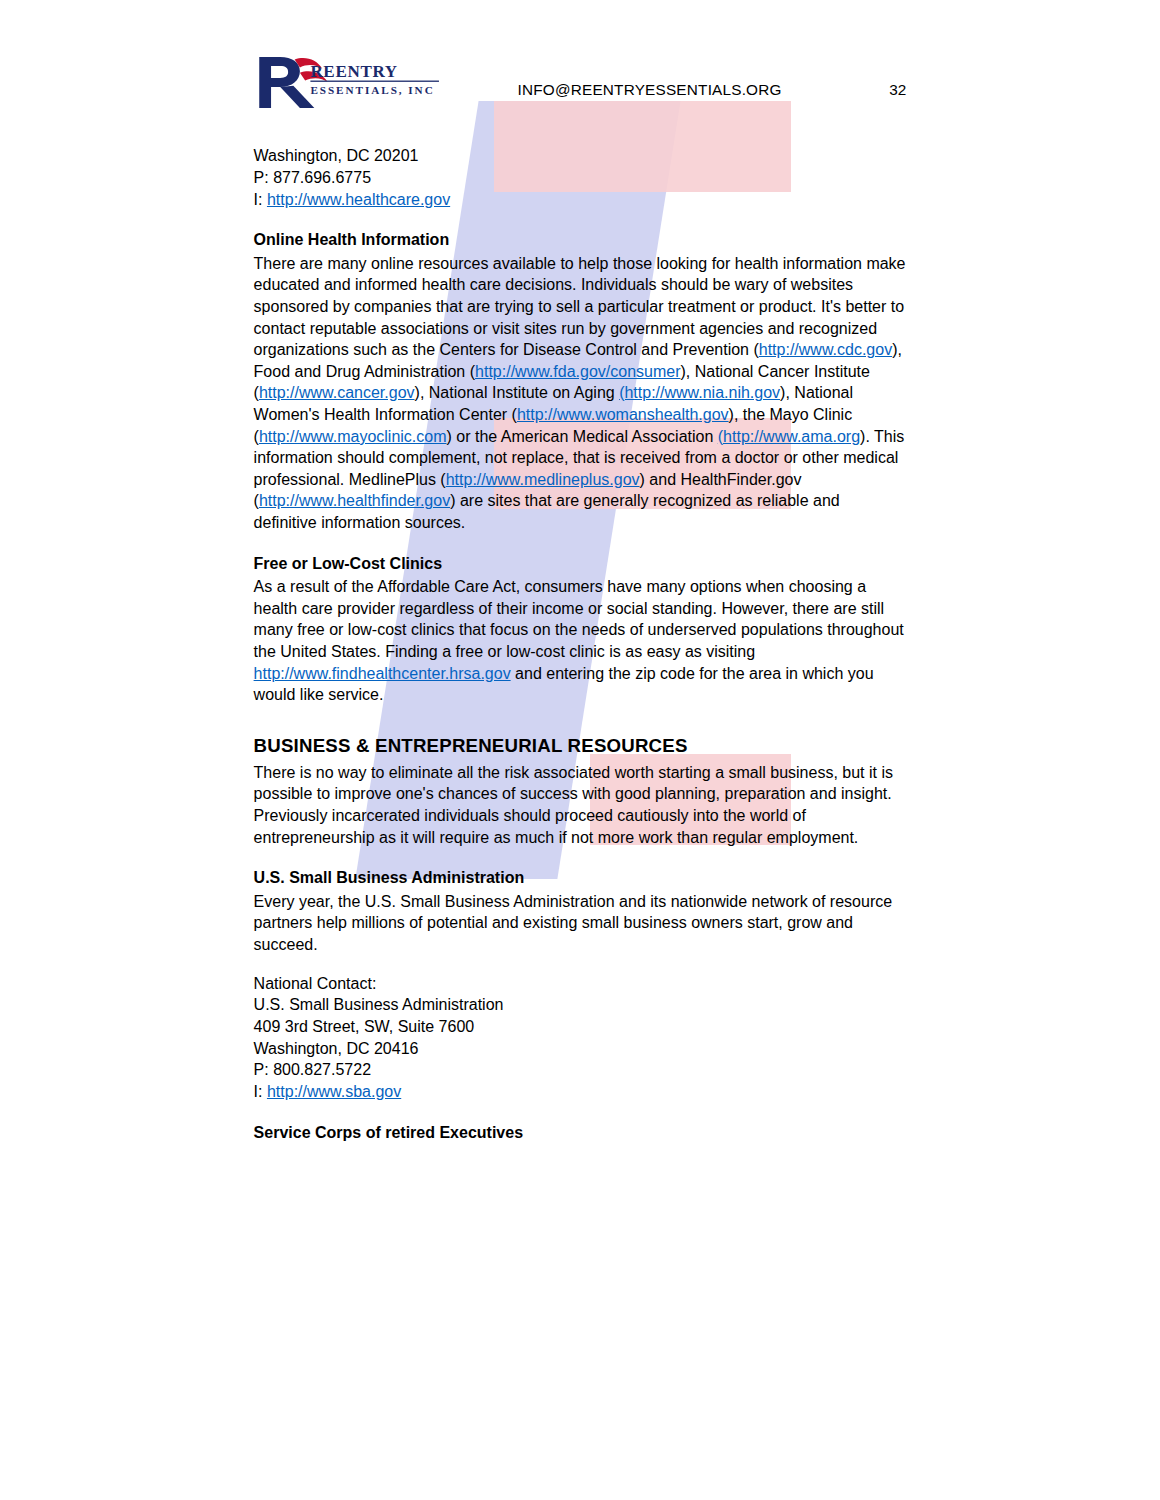REENTRY ESSENTIALS, INC
INFO@REENTRYESSENTIALS.ORG
32
Washington, DC 20201
P: 877.696.6775
I: http://www.healthcare.gov
Online Health Information
There are many online resources available to help those looking for health information make educated and informed health care decisions. Individuals should be wary of websites sponsored by companies that are trying to sell a particular treatment or product. It's better to contact reputable associations or visit sites run by government agencies and recognized organizations such as the Centers for Disease Control and Prevention (http://www.cdc.gov), Food and Drug Administration (http://www.fda.gov/consumer), National Cancer Institute (http://www.cancer.gov), National Institute on Aging (http://www.nia.nih.gov), National Women's Health Information Center (http://www.womanshealth.gov), the Mayo Clinic (http://www.mayoclinic.com) or the American Medical Association (http://www.ama.org). This information should complement, not replace, that is received from a doctor or other medical professional. MedlinePlus (http://www.medlineplus.gov) and HealthFinder.gov (http://www.healthfinder.gov) are sites that are generally recognized as reliable and definitive information sources.
Free or Low-Cost Clinics
As a result of the Affordable Care Act, consumers have many options when choosing a health care provider regardless of their income or social standing. However, there are still many free or low-cost clinics that focus on the needs of underserved populations throughout the United States. Finding a free or low-cost clinic is as easy as visiting http://www.findhealthcenter.hrsa.gov and entering the zip code for the area in which you would like service.
BUSINESS & ENTREPRENEURIAL RESOURCES
There is no way to eliminate all the risk associated worth starting a small business, but it is possible to improve one's chances of success with good planning, preparation and insight. Previously incarcerated individuals should proceed cautiously into the world of entrepreneurship as it will require as much if not more work than regular employment.
U.S. Small Business Administration
Every year, the U.S. Small Business Administration and its nationwide network of resource partners help millions of potential and existing small business owners start, grow and succeed.
National Contact:
U.S. Small Business Administration
409 3rd Street, SW, Suite 7600
Washington, DC 20416
P: 800.827.5722
I: http://www.sba.gov
Service Corps of retired Executives